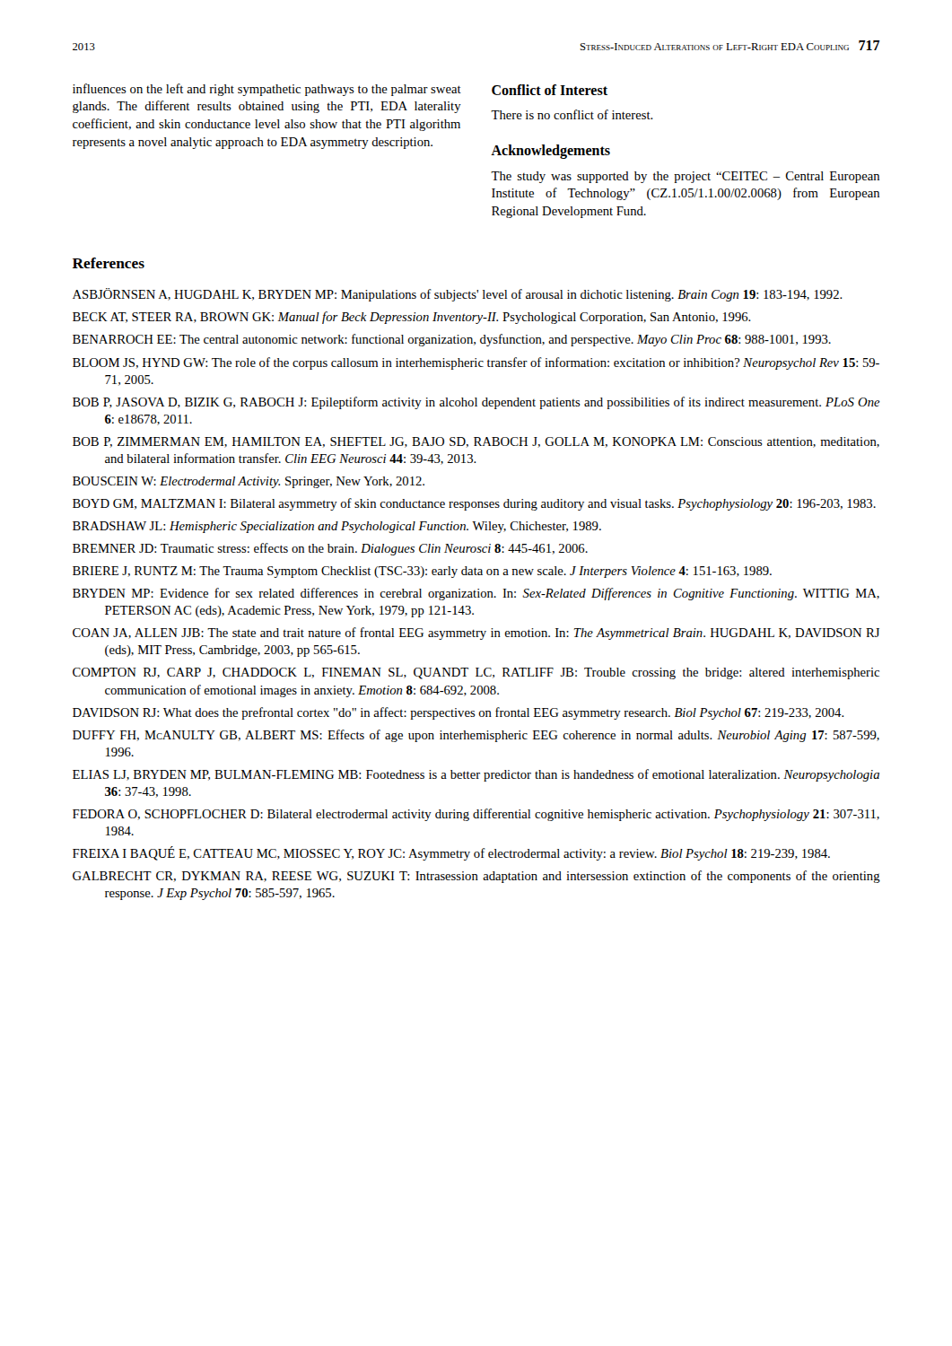2013
Stress-Induced Alterations of Left-Right EDA Coupling 717
influences on the left and right sympathetic pathways to the palmar sweat glands. The different results obtained using the PTI, EDA laterality coefficient, and skin conductance level also show that the PTI algorithm represents a novel analytic approach to EDA asymmetry description.
Conflict of Interest
There is no conflict of interest.
Acknowledgements
The study was supported by the project “CEITEC – Central European Institute of Technology” (CZ.1.05/1.1.00/02.0068) from European Regional Development Fund.
References
ASBJÖRNSEN A, HUGDAHL K, BRYDEN MP: Manipulations of subjects' level of arousal in dichotic listening. Brain Cogn 19: 183-194, 1992.
BECK AT, STEER RA, BROWN GK: Manual for Beck Depression Inventory-II. Psychological Corporation, San Antonio, 1996.
BENARROCH EE: The central autonomic network: functional organization, dysfunction, and perspective. Mayo Clin Proc 68: 988-1001, 1993.
BLOOM JS, HYND GW: The role of the corpus callosum in interhemispheric transfer of information: excitation or inhibition? Neuropsychol Rev 15: 59-71, 2005.
BOB P, JASOVA D, BIZIK G, RABOCH J: Epileptiform activity in alcohol dependent patients and possibilities of its indirect measurement. PLoS One 6: e18678, 2011.
BOB P, ZIMMERMAN EM, HAMILTON EA, SHEFTEL JG, BAJO SD, RABOCH J, GOLLA M, KONOPKA LM: Conscious attention, meditation, and bilateral information transfer. Clin EEG Neurosci 44: 39-43, 2013.
BOUSCEIN W: Electrodermal Activity. Springer, New York, 2012.
BOYD GM, MALTZMAN I: Bilateral asymmetry of skin conductance responses during auditory and visual tasks. Psychophysiology 20: 196-203, 1983.
BRADSHAW JL: Hemispheric Specialization and Psychological Function. Wiley, Chichester, 1989.
BREMNER JD: Traumatic stress: effects on the brain. Dialogues Clin Neurosci 8: 445-461, 2006.
BRIERE J, RUNTZ M: The Trauma Symptom Checklist (TSC-33): early data on a new scale. J Interpers Violence 4: 151-163, 1989.
BRYDEN MP: Evidence for sex related differences in cerebral organization. In: Sex-Related Differences in Cognitive Functioning. WITTIG MA, PETERSON AC (eds), Academic Press, New York, 1979, pp 121-143.
COAN JA, ALLEN JJB: The state and trait nature of frontal EEG asymmetry in emotion. In: The Asymmetrical Brain. HUGDAHL K, DAVIDSON RJ (eds), MIT Press, Cambridge, 2003, pp 565-615.
COMPTON RJ, CARP J, CHADDOCK L, FINEMAN SL, QUANDT LC, RATLIFF JB: Trouble crossing the bridge: altered interhemispheric communication of emotional images in anxiety. Emotion 8: 684-692, 2008.
DAVIDSON RJ: What does the prefrontal cortex "do" in affect: perspectives on frontal EEG asymmetry research. Biol Psychol 67: 219-233, 2004.
DUFFY FH, Mc ANULTY GB, ALBERT MS: Effects of age upon interhemispheric EEG coherence in normal adults. Neurobiol Aging 17: 587-599, 1996.
ELIAS LJ, BRYDEN MP, BULMAN-FLEMING MB: Footedness is a better predictor than is handedness of emotional lateralization. Neuropsychologia 36: 37-43, 1998.
FEDORA O, SCHOPFLOCHER D: Bilateral electrodermal activity during differential cognitive hemispheric activation. Psychophysiology 21: 307-311, 1984.
FREIXA I BAQUÉ E, CATTEAU MC, MIOSSEC Y, ROY JC: Asymmetry of electrodermal activity: a review. Biol Psychol 18: 219-239, 1984.
GALBRECHT CR, DYKMAN RA, REESE WG, SUZUKI T: Intrasession adaptation and intersession extinction of the components of the orienting response. J Exp Psychol 70: 585-597, 1965.